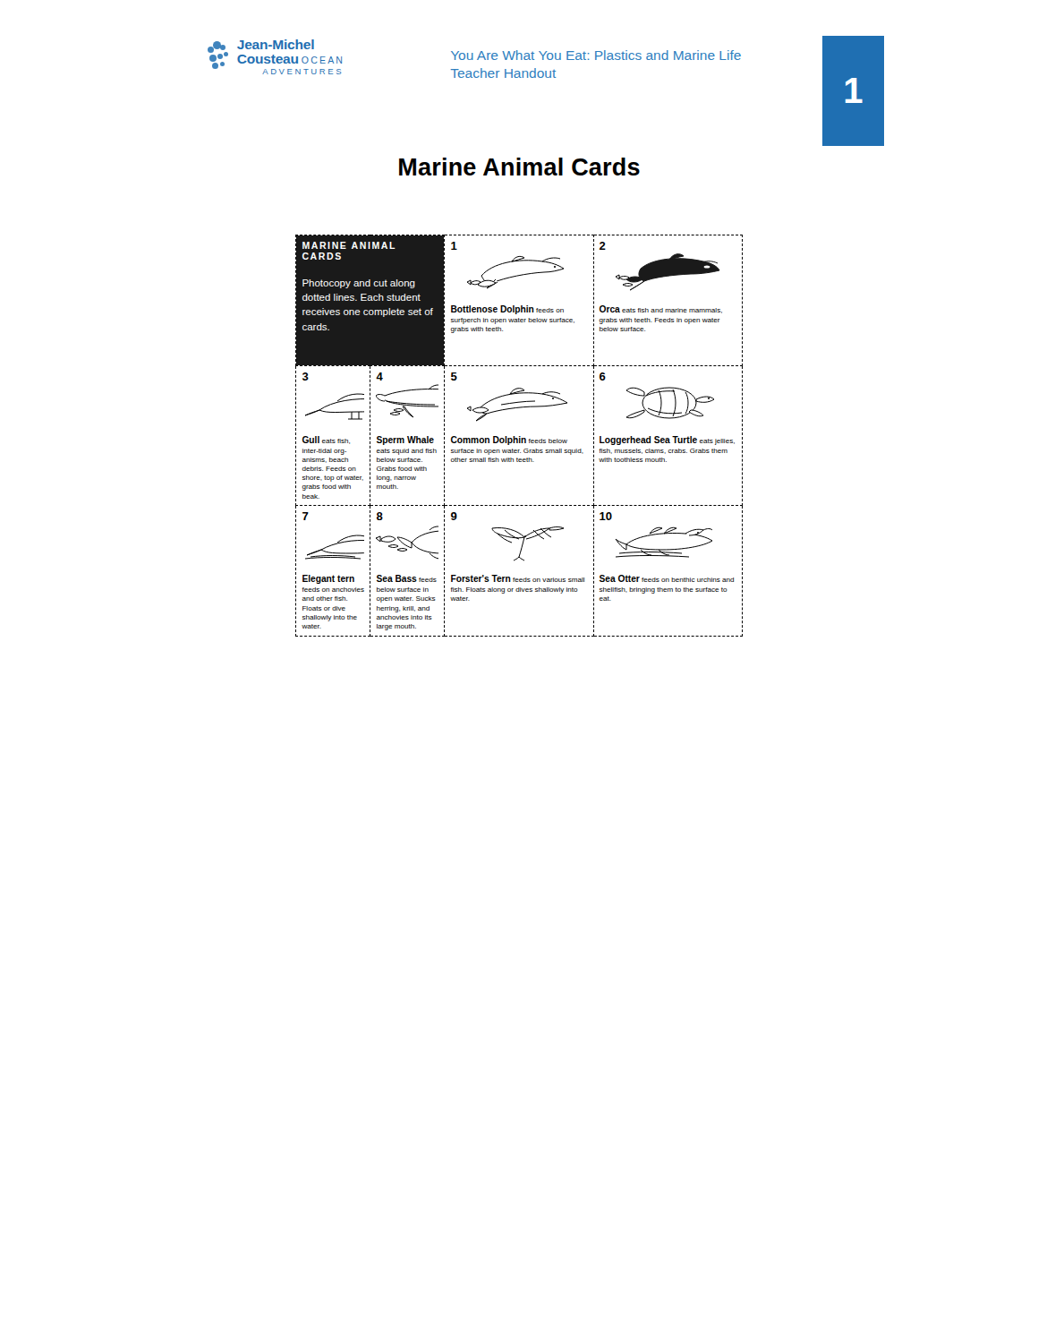Jean-Michel
CousteauOCEAN
ADVENTURES
You Are What You Eat: Plastics and Marine Life
Teacher Handout
1
Marine Animal Cards
| MARINE ANIMAL CARDS Photocopy and cut along dotted lines. Each student receives one complete set of cards. | 1 Bottlenose Dolphin feeds on surfperch in open water below surface, grabs with teeth. | 2 Orca eats fish and marine mammals, grabs with teeth. Feeds in open water below surface. |
| 3 Gull eats fish, inter-tidal org-anisms, beach debris. Feeds on shore, top of water, grabs food with beak. | 4 Sperm Whale eats squid and fish below surface. Grabs food with long, narrow mouth. | 5 Common Dolphin feeds below surface in open water. Grabs small squid, other small fish with teeth. | 6 Loggerhead Sea Turtle eats jellies, fish, mussels, clams, crabs. Grabs them with toothless mouth. |
| 7 Elegant tern feeds on anchovies and other fish. Floats or dive shallowly into the water. | 8 Sea Bass feeds below surface in open water. Sucks herring, krill, and anchovies into its large mouth. | 9 Forster's Tern feeds on various small fish. Floats along or dives shallowly into water. | 10 Sea Otter feeds on benthic urchins and shellfish, bringing them to the surface to eat. |